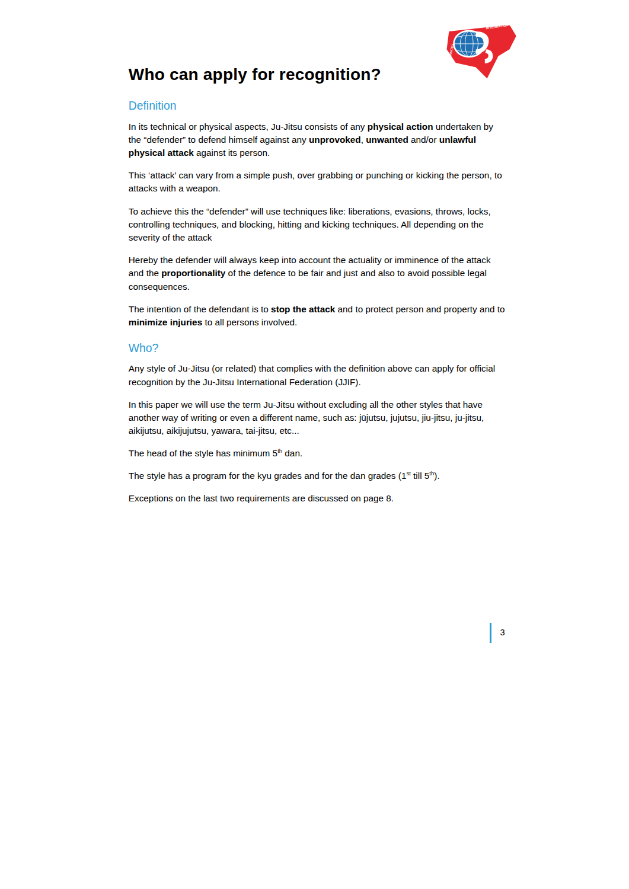INTERNATIONAL JUJITSU FEDERATION
Who can apply for recognition?
Definition
In its technical or physical aspects, Ju-Jitsu consists of any physical action undertaken by the “defender” to defend himself against any unprovoked, unwanted and/or unlawful physical attack against its person.
This ‘attack’ can vary from a simple push, over grabbing or punching or kicking the person, to attacks with a weapon.
To achieve this the “defender” will use techniques like: liberations, evasions, throws, locks, controlling techniques, and blocking, hitting and kicking techniques. All depending on the severity of the attack
Hereby the defender will always keep into account the actuality or imminence of the attack and the proportionality of the defence to be fair and just and also to avoid possible legal consequences.
The intention of the defendant is to stop the attack and to protect person and property and to minimize injuries to all persons involved.
Who?
Any style of Ju-Jitsu (or related) that complies with the definition above can apply for official recognition by the Ju-Jitsu International Federation (JJIF).
In this paper we will use the term Ju-Jitsu without excluding all the other styles that have another way of writing or even a different name, such as: jūjutsu, jujutsu, jiu-jitsu, ju-jitsu, aikijutsu, aikijujutsu, yawara, tai-jitsu, etc...
The head of the style has minimum 5th dan.
The style has a program for the kyu grades and for the dan grades (1st till 5th).
Exceptions on the last two requirements are discussed on page 8.
3